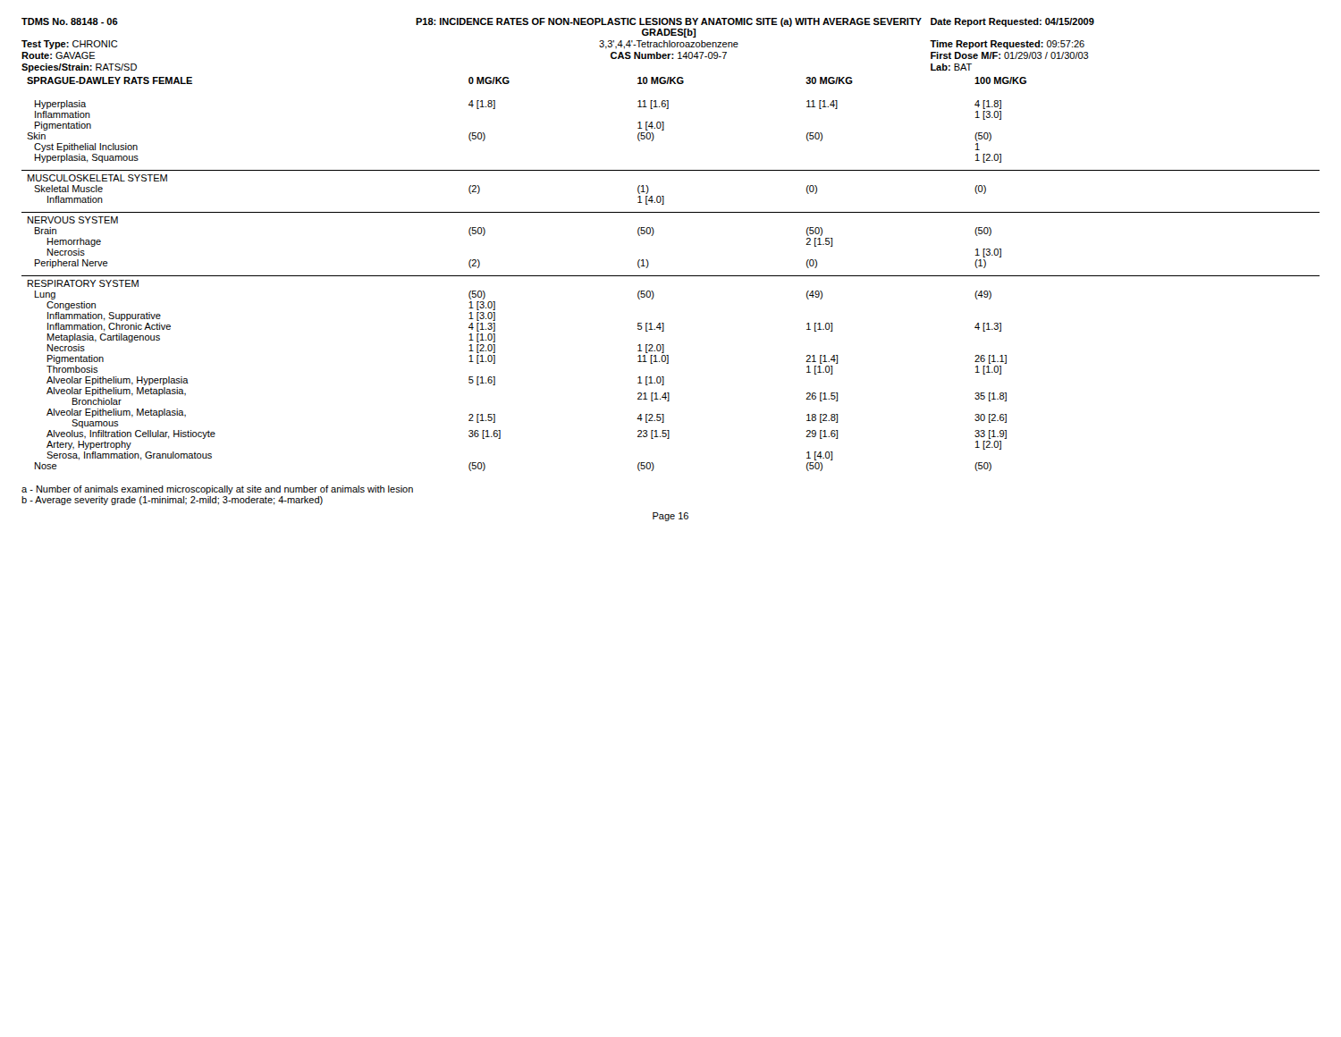| TDMS No. 88148 - 06 | P18: INCIDENCE RATES OF NON-NEOPLASTIC LESIONS BY ANATOMIC SITE (a) WITH AVERAGE SEVERITY GRADES[b] | Date Report Requested: 04/15/2009 |
| Test Type: CHRONIC | 3,3',4,4'-Tetrachloroazobenzene | Time Report Requested: 09:57:26 |
| Route: GAVAGE | CAS Number: 14047-09-7 | First Dose M/F: 01/29/03 / 01/30/03 |
| Species/Strain: RATS/SD | | Lab: BAT |
| SPRAGUE-DAWLEY RATS FEMALE | 0 MG/KG | 10 MG/KG | 30 MG/KG | 100 MG/KG | |
| --- | --- | --- | --- | --- | --- |
| Hyperplasia | 4 [1.8] | 11 [1.6] | 11 [1.4] | 4 [1.8] | |
| Inflammation | | | | 1 [3.0] | |
| Pigmentation | | 1 [4.0] | | | |
| Skin | (50) | (50) | (50) | (50) | |
| Cyst Epithelial Inclusion | | | | 1 | |
| Hyperplasia, Squamous | | | | 1 [2.0] | |
| MUSCULOSKELETAL SYSTEM | | | | | |
| Skeletal Muscle | (2) | (1) | (0) | (0) | |
| Inflammation | | 1 [4.0] | | | |
| NERVOUS SYSTEM | | | | | |
| Brain | (50) | (50) | (50) | (50) | |
| Hemorrhage | | | 2 [1.5] | | |
| Necrosis | | | | 1 [3.0] | |
| Peripheral Nerve | (2) | (1) | (0) | (1) | |
| RESPIRATORY SYSTEM | | | | | |
| Lung | (50) | (50) | (49) | (49) | |
| Congestion | 1 [3.0] | | | | |
| Inflammation, Suppurative | 1 [3.0] | | | | |
| Inflammation, Chronic Active | 4 [1.3] | 5 [1.4] | 1 [1.0] | 4 [1.3] | |
| Metaplasia, Cartilagenous | 1 [1.0] | | | | |
| Necrosis | 1 [2.0] | 1 [2.0] | | | |
| Pigmentation | 1 [1.0] | 11 [1.0] | 21 [1.4] | 26 [1.1] | |
| Thrombosis | | | 1 [1.0] | 1 [1.0] | |
| Alveolar Epithelium, Hyperplasia | 5 [1.6] | 1 [1.0] | | | |
| Alveolar Epithelium, Metaplasia, Bronchiolar | | 21 [1.4] | 26 [1.5] | 35 [1.8] | |
| Alveolar Epithelium, Metaplasia, Squamous | 2 [1.5] | 4 [2.5] | 18 [2.8] | 30 [2.6] | |
| Alveolus, Infiltration Cellular, Histiocyte | 36 [1.6] | 23 [1.5] | 29 [1.6] | 33 [1.9] | |
| Artery, Hypertrophy | | | | 1 [2.0] | |
| Serosa, Inflammation, Granulomatous | | | 1 [4.0] | | |
| Nose | (50) | (50) | (50) | (50) | |
a - Number of animals examined microscopically at site and number of animals with lesion
b - Average severity grade (1-minimal; 2-mild; 3-moderate; 4-marked)
Page 16